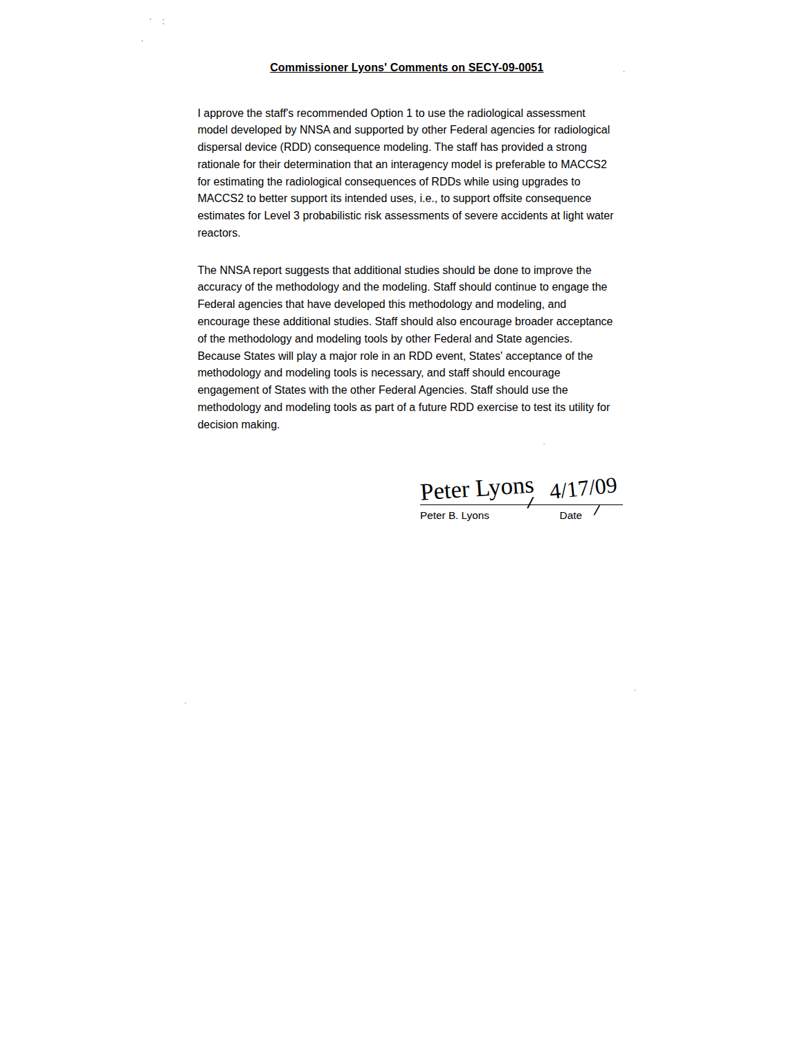·
:
.
Commissioner Lyons' Comments on SECY-09-0051
I approve the staff's recommended Option 1 to use the radiological assessment model developed by NNSA and supported by other Federal agencies for radiological dispersal device (RDD) consequence modeling. The staff has provided a strong rationale for their determination that an interagency model is preferable to MACCS2 for estimating the radiological consequences of RDDs while using upgrades to MACCS2 to better support its intended uses, i.e., to support offsite consequence estimates for Level 3 probabilistic risk assessments of severe accidents at light water reactors.
The NNSA report suggests that additional studies should be done to improve the accuracy of the methodology and the modeling. Staff should continue to engage the Federal agencies that have developed this methodology and modeling, and encourage these additional studies. Staff should also encourage broader acceptance of the methodology and modeling tools by other Federal and State agencies. Because States will play a major role in an RDD event, States' acceptance of the methodology and modeling tools is necessary, and staff should encourage engagement of States with the other Federal Agencies. Staff should use the methodology and modeling tools as part of a future RDD exercise to test its utility for decision making.
Peter Lyons / 4/17/09 /
Peter B. Lyons Date
. .
.
.
.
.